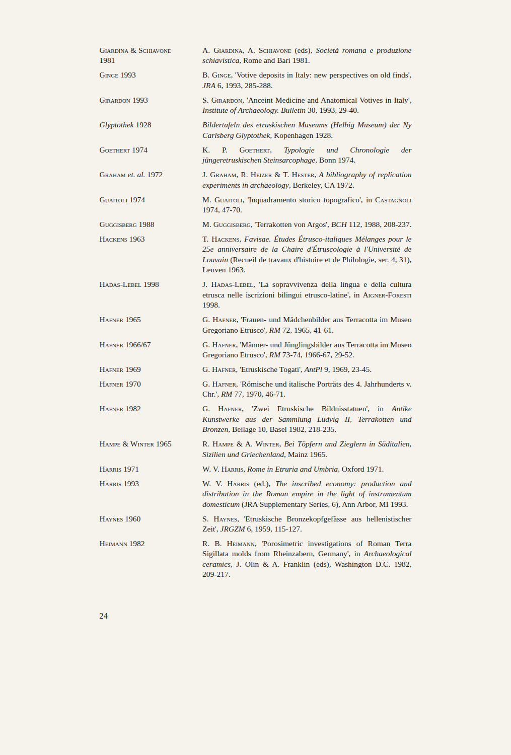| Giardina & Schiavone 1981 | A. Giardina , A. Schiavone (eds), Società romana e produzione schiavistica , Rome and Bari 1981. |
| Ginge 1993 | B. Ginge , 'Votive deposits in Italy: new perspectives on old finds', JRA 6, 1993, 285-288. |
| Girardon 1993 | S. Girardon , 'Anceint Medicine and Anatomical Votives in Italy', Institute of Archaeology. Bulletin 30, 1993, 29-40. |
| Glyptothek 1928 | Bildertafeln des etruskischen Museums (Helbig Museum) der Ny Carlsberg Glyptothek , Kopenhagen 1928. |
| Goethert 1974 | K. P. Goethert , Typologie und Chronologie der jüngeretruskischen Steinsarcophage , Bonn 1974. |
| Graham et. al. 1972 | J. Graham , R. Heizer & T. Hester , A bibliography of replication experiments in archaeology , Berkeley, CA 1972. |
| Guaitoli 1974 | M. Guaitoli , 'Inquadramento storico topografico', in Castagnoli 1974, 47-70. |
| Guggisberg 1988 | M. Guggisberg , 'Terrakotten von Argos', BCH 112, 1988, 208-237. |
| Hackens 1963 | T. Hackens , Favisae. Études Étrusco-italiques Mélanges pour le 25e anniversaire de la Chaire d'Étruscologie à l'Université de Louvain (Recueil de travaux d'histoire et de Philologie, ser. 4, 31), Leuven 1963. |
| Hadas-Lebel 1998 | J. Hadas-Lebel , 'La sopravvivenza della lingua e della cultura etrusca nelle iscrizioni bilingui etrusco-latine', in Aigner-Foresti 1998. |
| Hafner 1965 | G. Hafner , 'Frauen- und Mädchenbilder aus Terracotta im Museo Gregoriano Etrusco', RM 72, 1965, 41-61. |
| Hafner 1966/67 | G. Hafner , 'Männer- und Jünglingsbilder aus Terracotta im Museo Gregoriano Etrusco', RM 73-74, 1966-67, 29-52. |
| Hafner 1969 | G. Hafner , 'Etruskische Togati', AntPl 9, 1969, 23-45. |
| Hafner 1970 | G. Hafner , 'Römische und italische Porträts des 4. Jahrhunderts v. Chr.', RM 77, 1970, 46-71. |
| Hafner 1982 | G. Hafner , 'Zwei Etruskische Bildnisstatuen', in Antike Kunstwerke aus der Sammlung Ludvig II, Terrakotten und Bronzen , Beilage 10, Basel 1982, 218-235. |
| Hampe & Winter 1965 | R. Hampe & A. Winter , Bei Töpfern und Zieglern in Süditalien, Sizilien und Griechenland , Mainz 1965. |
| Harris 1971 | W. V. Harris , Rome in Etruria and Umbria , Oxford 1971. |
| Harris 1993 | W. V. Harris (ed.), The inscribed economy: production and distribution in the Roman empire in the light of instrumentum domesticum (JRA Supplementary Series, 6), Ann Arbor, MI 1993. |
| Haynes 1960 | S. Haynes , 'Etruskische Bronzekopfgefässe aus hellenistischer Zeit', JRGZM 6, 1959, 115-127. |
| Heimann 1982 | R. B. Heimann , 'Porosimetric investigations of Roman Terra Sigillata molds from Rheinzabern, Germany', in Archaeological ceramics , J. Olin & A. Franklin (eds), Washington D.C. 1982, 209-217. |
24